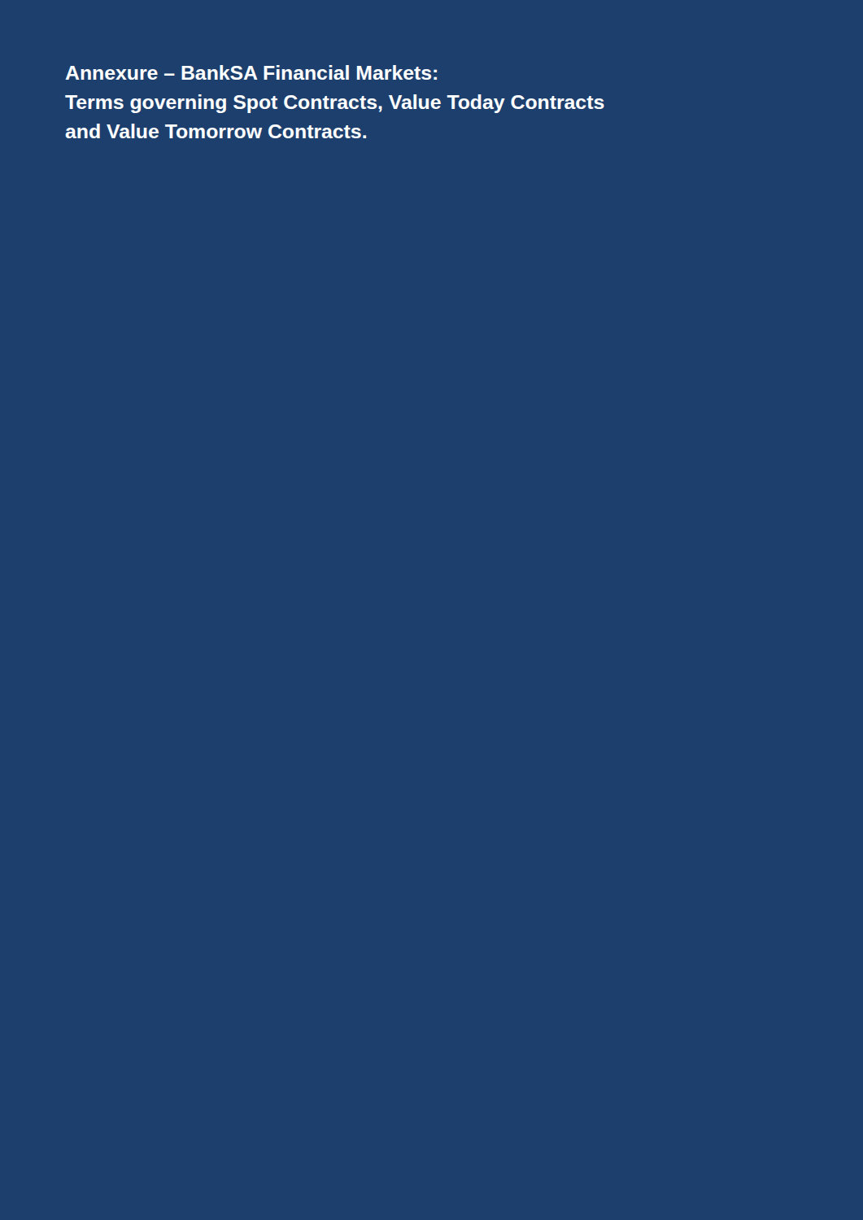Annexure – BankSA Financial Markets:
Terms governing Spot Contracts, Value Today Contracts
and Value Tomorrow Contracts.